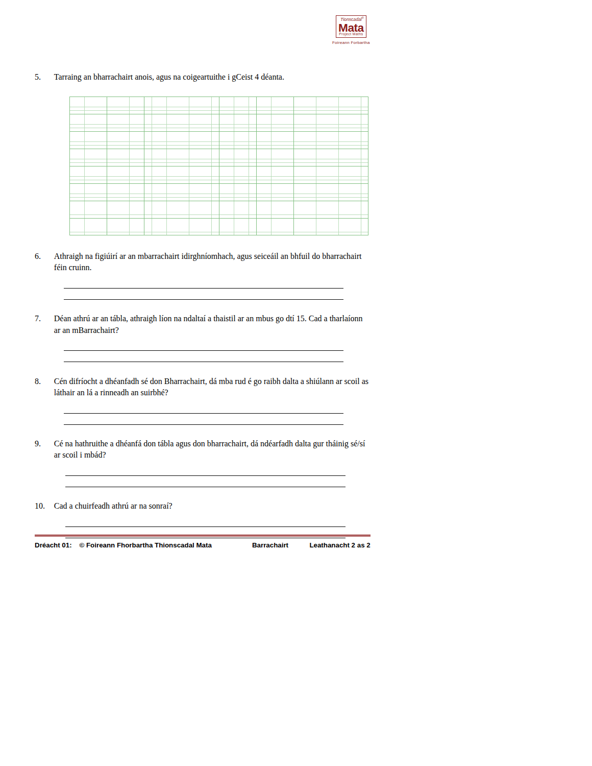Tionscadal®
Mata
Project Maths
Foireann Forbartha
Tarraing an bharrachairt anois, agus na coigeartuithe i gCeist 4 déanta.
Athraigh na figiúirí ar an mbarrachairt idirghníomhach, agus seiceáil an bhfuil do bharrachairt féin cruinn.
Déan athrú ar an tábla, athraigh líon na ndaltaí a thaistil ar an mbus go dtí 15. Cad a tharlaíonn ar an mBarrachairt?
Cén difríocht a dhéanfadh sé don Bharrachairt, dá mba rud é go raibh dalta a shiúlann ar scoil as láthair an lá a rinneadh an suirbhé?
Cé na hathruithe a dhéanfá don tábla agus don bharrachairt, dá ndéarfadh dalta gur tháinig sé/sí ar scoil i mbád?
Cad a chuirfeadh athrú ar na sonraí?
Dréacht 01: © Foireann Fhorbartha Thionscadal Mata
Barrachairt
Leathanacht 2 as 2